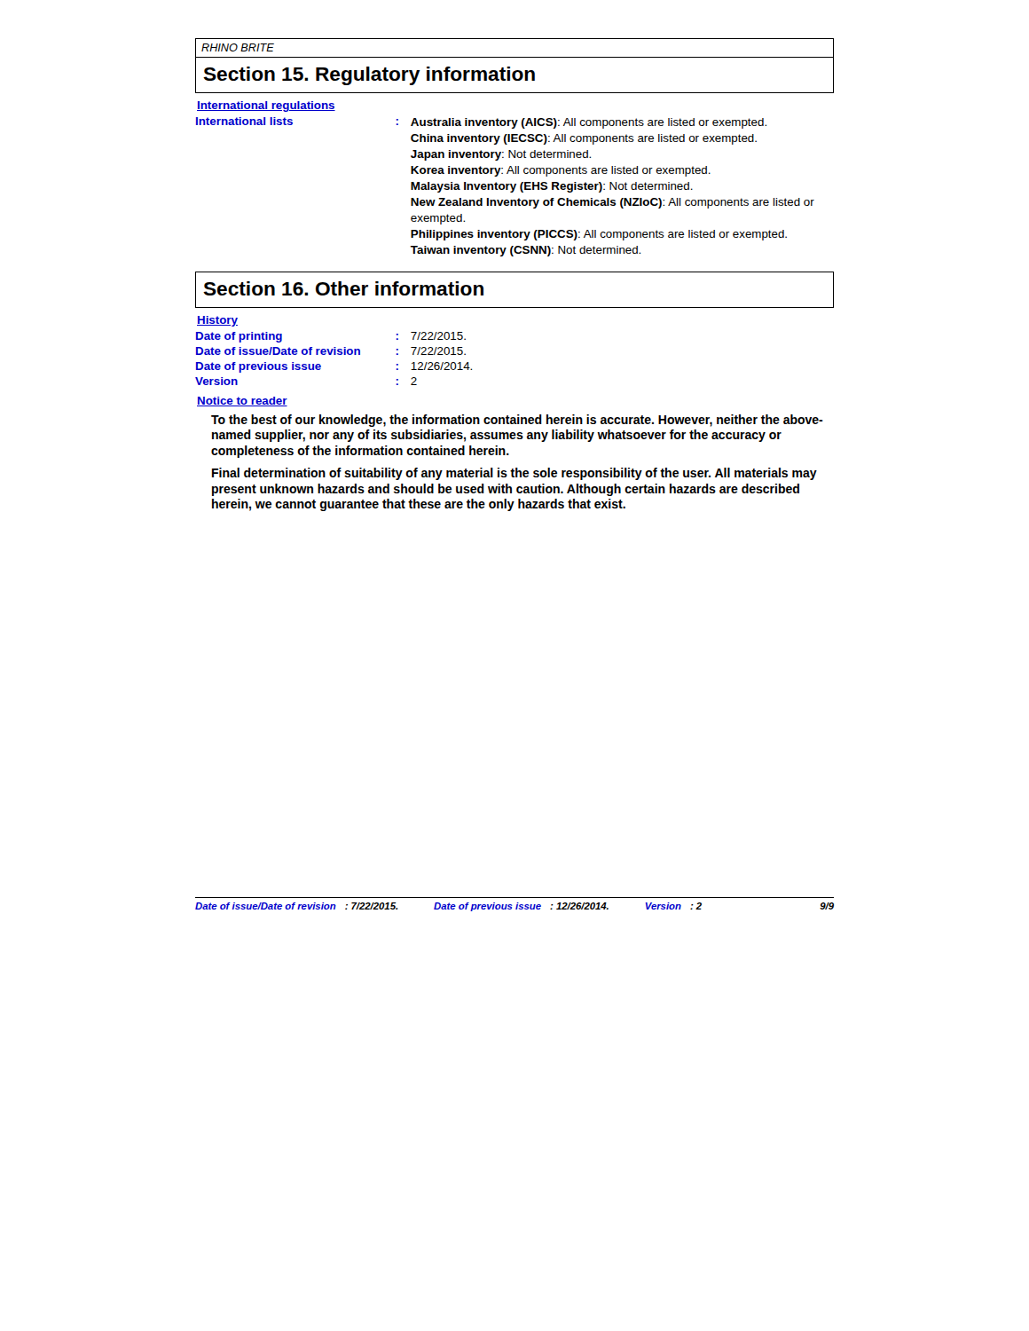RHINO BRITE
Section 15. Regulatory information
International regulations
| International lists | : | Australia inventory (AICS) : All components are listed or exempted. China inventory (IECSC) : All components are listed or exempted. Japan inventory : Not determined. Korea inventory : All components are listed or exempted. Malaysia Inventory (EHS Register) : Not determined. New Zealand Inventory of Chemicals (NZIoC) : All components are listed or exempted. Philippines inventory (PICCS) : All components are listed or exempted. Taiwan inventory (CSNN) : Not determined. |
Section 16. Other information
History
| Date of printing | : | 7/22/2015. |
| Date of issue/Date of revision | : | 7/22/2015. |
| Date of previous issue | : | 12/26/2014. |
| Version | : | 2 |
Notice to reader
To the best of our knowledge, the information contained herein is accurate. However, neither the above-named supplier, nor any of its subsidiaries, assumes any liability whatsoever for the accuracy or completeness of the information contained herein.
Final determination of suitability of any material is the sole responsibility of the user. All materials may present unknown hazards and should be used with caution. Although certain hazards are described herein, we cannot guarantee that these are the only hazards that exist.
Date of issue/Date of revision : 7/22/2015. Date of previous issue : 12/26/2014. Version : 2 9/9